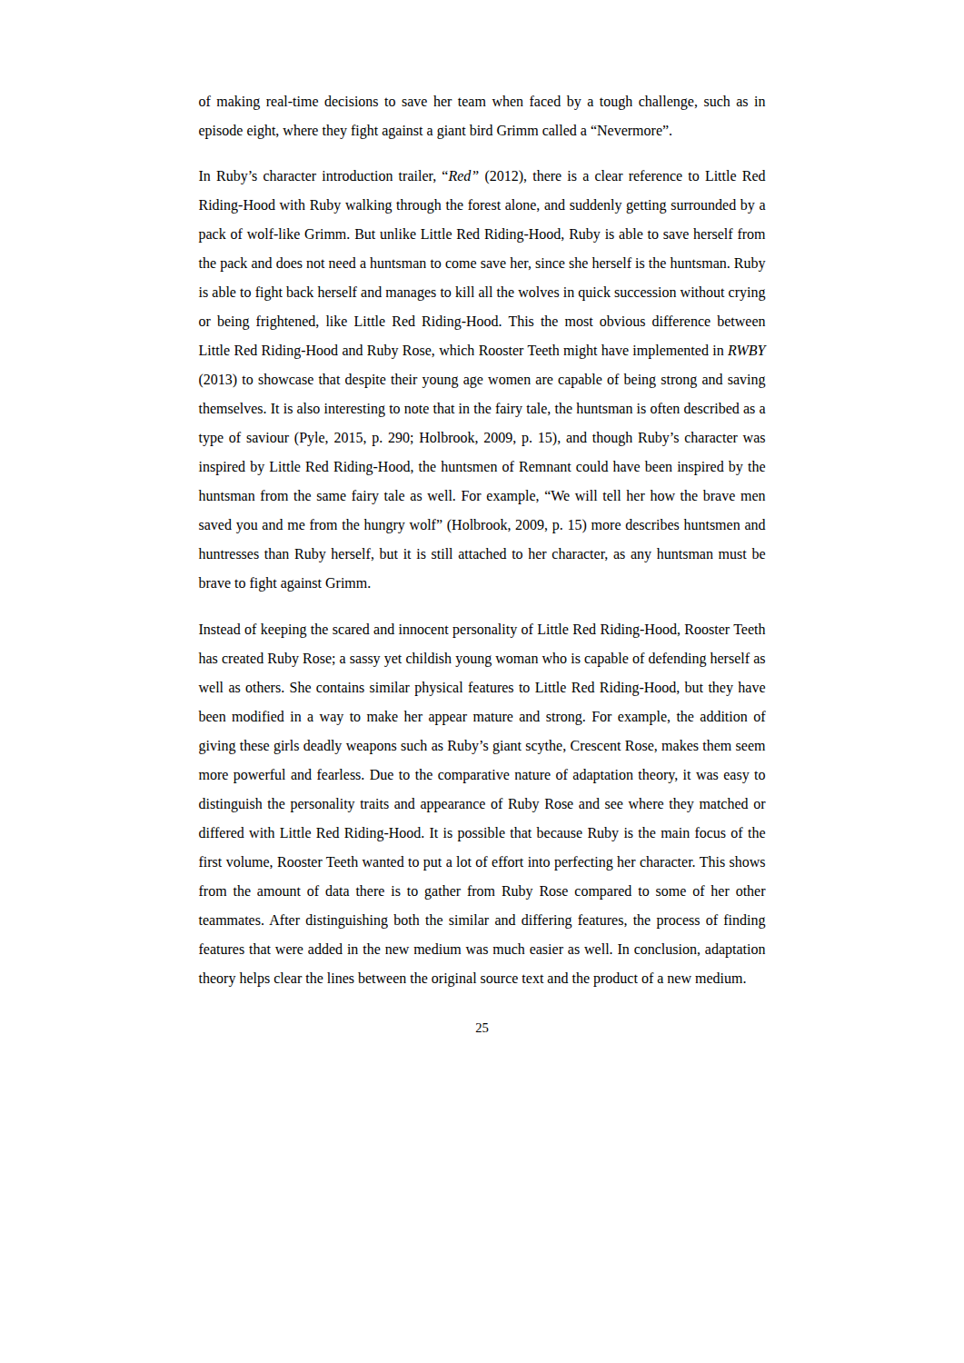of making real-time decisions to save her team when faced by a tough challenge, such as in episode eight, where they fight against a giant bird Grimm called a “Nevermore”.
In Ruby’s character introduction trailer, “Red” (2012), there is a clear reference to Little Red Riding-Hood with Ruby walking through the forest alone, and suddenly getting surrounded by a pack of wolf-like Grimm. But unlike Little Red Riding-Hood, Ruby is able to save herself from the pack and does not need a huntsman to come save her, since she herself is the huntsman. Ruby is able to fight back herself and manages to kill all the wolves in quick succession without crying or being frightened, like Little Red Riding-Hood. This the most obvious difference between Little Red Riding-Hood and Ruby Rose, which Rooster Teeth might have implemented in RWBY (2013) to showcase that despite their young age women are capable of being strong and saving themselves. It is also interesting to note that in the fairy tale, the huntsman is often described as a type of saviour (Pyle, 2015, p. 290; Holbrook, 2009, p. 15), and though Ruby’s character was inspired by Little Red Riding-Hood, the huntsmen of Remnant could have been inspired by the huntsman from the same fairy tale as well. For example, “We will tell her how the brave men saved you and me from the hungry wolf” (Holbrook, 2009, p. 15) more describes huntsmen and huntresses than Ruby herself, but it is still attached to her character, as any huntsman must be brave to fight against Grimm.
Instead of keeping the scared and innocent personality of Little Red Riding-Hood, Rooster Teeth has created Ruby Rose; a sassy yet childish young woman who is capable of defending herself as well as others. She contains similar physical features to Little Red Riding-Hood, but they have been modified in a way to make her appear mature and strong. For example, the addition of giving these girls deadly weapons such as Ruby’s giant scythe, Crescent Rose, makes them seem more powerful and fearless. Due to the comparative nature of adaptation theory, it was easy to distinguish the personality traits and appearance of Ruby Rose and see where they matched or differed with Little Red Riding-Hood. It is possible that because Ruby is the main focus of the first volume, Rooster Teeth wanted to put a lot of effort into perfecting her character. This shows from the amount of data there is to gather from Ruby Rose compared to some of her other teammates. After distinguishing both the similar and differing features, the process of finding features that were added in the new medium was much easier as well. In conclusion, adaptation theory helps clear the lines between the original source text and the product of a new medium.
25